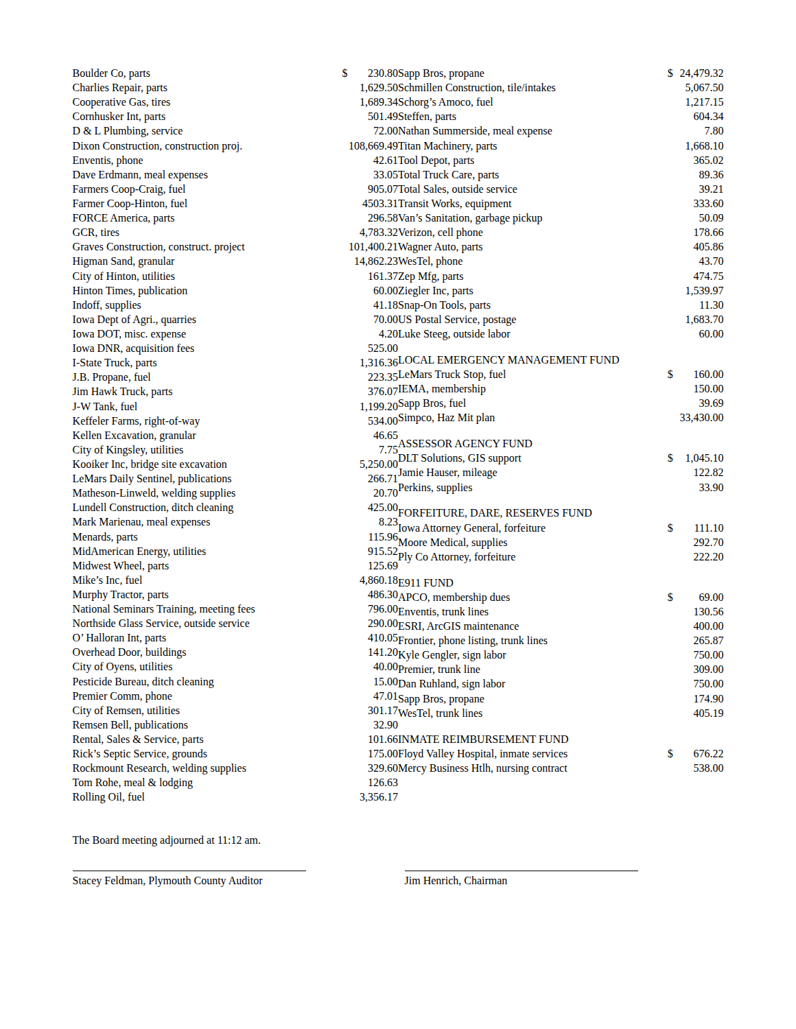| / Boulder Co, parts / $ / 230.80 / / Charlies Repair, parts / / 1,629.50 / / Cooperative Gas, tires / / 1,689.34 / / Cornhusker Int, parts / / 501.49 / / D & L Plumbing, service / / 72.00 / / Dixon Construction, construction proj. / / 108,669.49 / / Enventis, phone / / 42.61 / / Dave Erdmann, meal expenses / / 33.05 / / Farmers Coop-Craig, fuel / / 905.07 / / Farmer Coop-Hinton, fuel / / 4503.31 / / FORCE America, parts / / 296.58 / / GCR, tires / / 4,783.32 / / Graves Construction, construct. project / / 101,400.21 / / Higman Sand, granular / / 14,862.23 / / City of Hinton, utilities / / 161.37 / / Hinton Times, publication / / 60.00 / / Indoff, supplies / / 41.18 / / Iowa Dept of Agri., quarries / / 70.00 / / Iowa DOT, misc. expense / / 4.20 / / Iowa DNR, acquisition fees / / 525.00 / / I-State Truck, parts / / 1,316.36 / / J.B. Propane, fuel / / 223.35 / / Jim Hawk Truck, parts / / 376.07 / / J-W Tank, fuel / / 1,199.20 / / Keffeler Farms, right-of-way / / 534.00 / / Kellen Excavation, granular / / 46.65 / / City of Kingsley, utilities / / 7.75 / / Kooiker Inc, bridge site excavation / / 5,250.00 / / LeMars Daily Sentinel, publications / / 266.71 / / Matheson-Linweld, welding supplies / / 20.70 / / Lundell Construction, ditch cleaning / / 425.00 / / Mark Marienau, meal expenses / / 8.23 / / Menards, parts / / 115.96 / / MidAmerican Energy, utilities / / 915.52 / / Midwest Wheel, parts / / 125.69 / / Mike’s Inc, fuel / / 4,860.18 / / Murphy Tractor, parts / / 486.30 / / National Seminars Training, meeting fees / / 796.00 / / Northside Glass Service, outside service / / 290.00 / / O’ Halloran Int, parts / / 410.05 / / Overhead Door, buildings / / 141.20 / / City of Oyens, utilities / / 40.00 / / Pesticide Bureau, ditch cleaning / / 15.00 / / Premier Comm, phone / / 47.01 / / City of Remsen, utilities / / 301.17 / / Remsen Bell, publications / / 32.90 / / Rental, Sales & Service, parts / / 101.66 / / Rick’s Septic Service, grounds / / 175.00 / / Rockmount Research, welding supplies / / 329.60 / / Tom Rohe, meal & lodging / / 126.63 / / Rolling Oil, fuel / / 3,356.17 / | / Sapp Bros, propane / $ / 24,479.32 / / Schmillen Construction, tile/intakes / / 5,067.50 / / Schorg’s Amoco, fuel / / 1,217.15 / / Steffen, parts / / 604.34 / / Nathan Summerside, meal expense / / 7.80 / / Titan Machinery, parts / / 1,668.10 / / Tool Depot, parts / / 365.02 / / Total Truck Care, parts / / 89.36 / / Total Sales, outside service / / 39.21 / / Transit Works, equipment / / 333.60 / / Van’s Sanitation, garbage pickup / / 50.09 / / Verizon, cell phone / / 178.66 / / Wagner Auto, parts / / 405.86 / / WesTel, phone / / 43.70 / / Zep Mfg, parts / / 474.75 / / Ziegler Inc, parts / / 1,539.97 / / Snap-On Tools, parts / / 11.30 / / US Postal Service, postage / / 1,683.70 / / Luke Steeg, outside labor / / 60.00 / / LOCAL EMERGENCY MANAGEMENT FUND / / / / LeMars Truck Stop, fuel / $ / 160.00 / / IEMA, membership / / 150.00 / / Sapp Bros, fuel / / 39.69 / / Simpco, Haz Mit plan / / 33,430.00 / / ASSESSOR AGENCY FUND / / / / DLT Solutions, GIS support / $ / 1,045.10 / / Jamie Hauser, mileage / / 122.82 / / Perkins, supplies / / 33.90 / / FORFEITURE, DARE, RESERVES FUND / / / / Iowa Attorney General, forfeiture / $ / 111.10 / / Moore Medical, supplies / / 292.70 / / Ply Co Attorney, forfeiture / / 222.20 / / E911 FUND / / / / APCO, membership dues / $ / 69.00 / / Enventis, trunk lines / / 130.56 / / ESRI, ArcGIS maintenance / / 400.00 / / Frontier, phone listing, trunk lines / / 265.87 / / Kyle Gengler, sign labor / / 750.00 / / Premier, trunk line / / 309.00 / / Dan Ruhland, sign labor / / 750.00 / / Sapp Bros, propane / / 174.90 / / WesTel, trunk lines / / 405.19 / / INMATE REIMBURSEMENT FUND / / / / Floyd Valley Hospital, inmate services / $ / 676.22 / / Mercy Business Htlh, nursing contract / / 538.00 / |
The Board meeting adjourned at 11:12 am.
| Stacey Feldman, Plymouth County Auditor | Jim Henrich, Chairman |